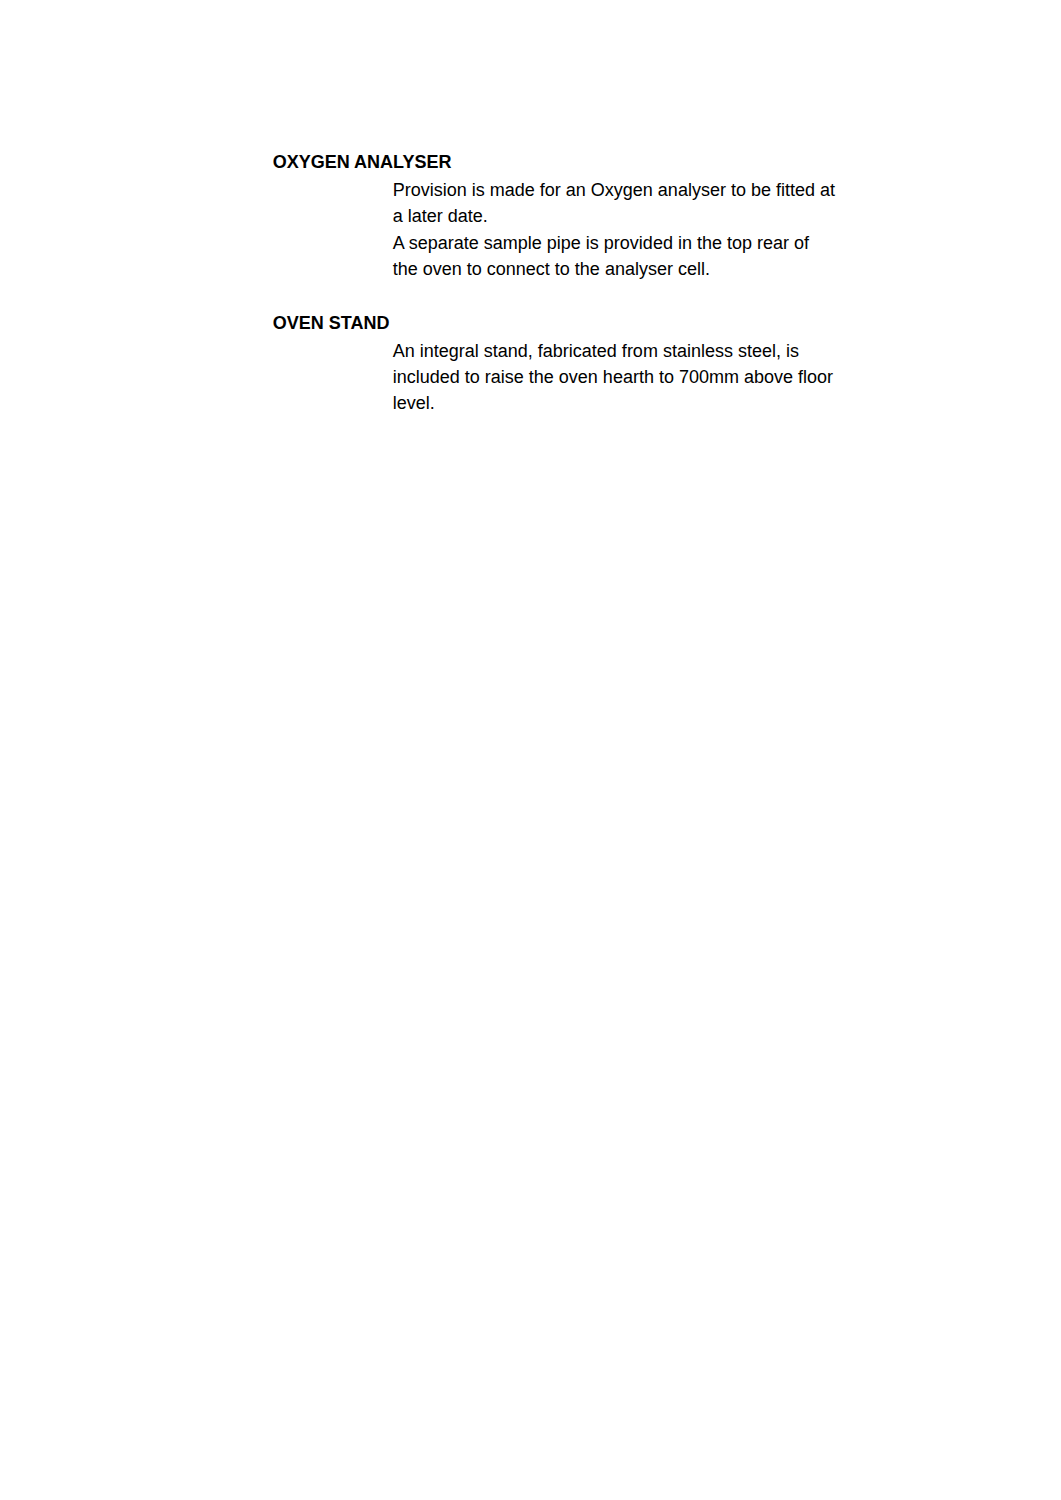OXYGEN ANALYSER
Provision is made for an Oxygen analyser to be fitted at a later date.
A separate sample pipe is provided in the top rear of the oven to connect to the analyser cell.
OVEN STAND
An integral stand, fabricated from stainless steel, is included to raise the oven hearth to 700mm above floor level.